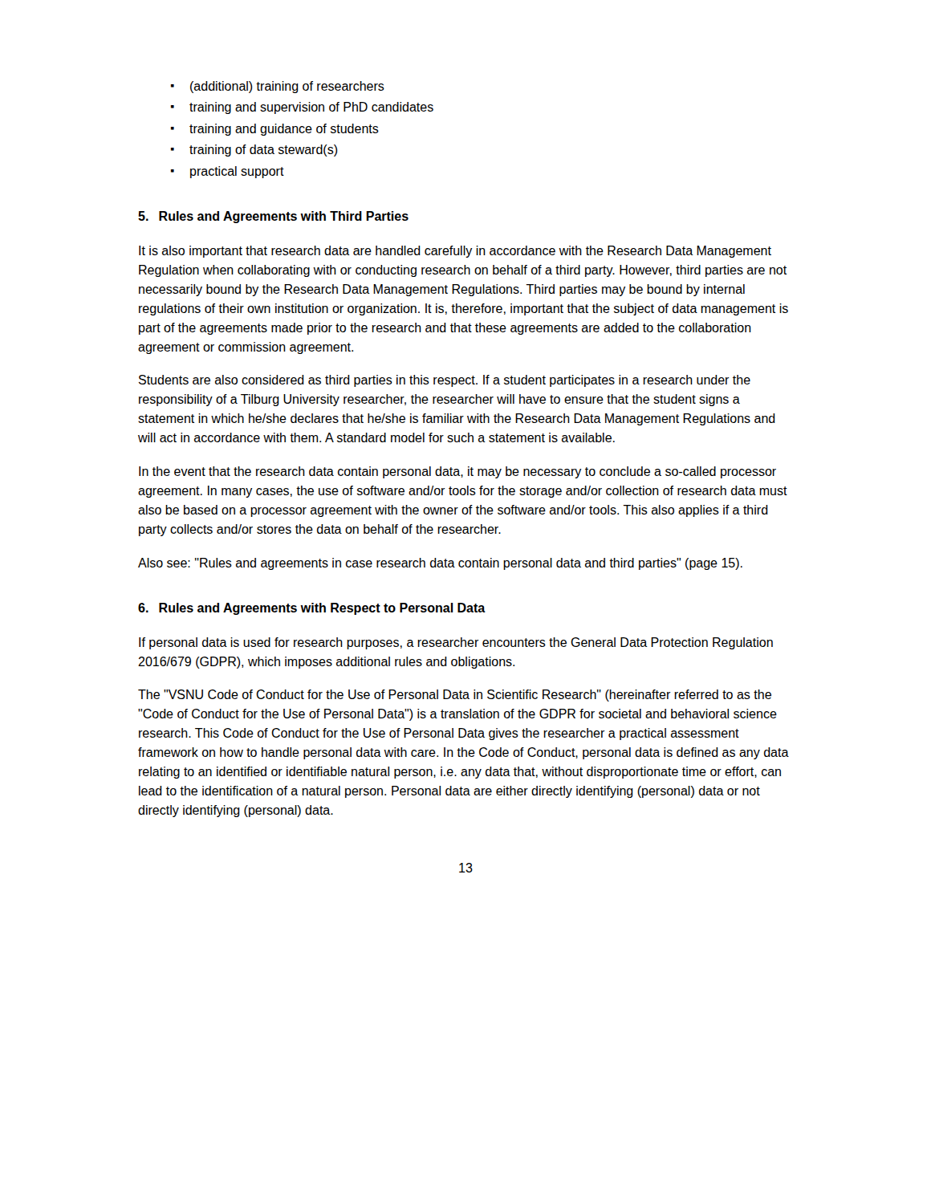(additional) training of researchers
training and supervision of PhD candidates
training and guidance of students
training of data steward(s)
practical support
5. Rules and Agreements with Third Parties
It is also important that research data are handled carefully in accordance with the Research Data Management Regulation when collaborating with or conducting research on behalf of a third party. However, third parties are not necessarily bound by the Research Data Management Regulations. Third parties may be bound by internal regulations of their own institution or organization. It is, therefore, important that the subject of data management is part of the agreements made prior to the research and that these agreements are added to the collaboration agreement or commission agreement.
Students are also considered as third parties in this respect. If a student participates in a research under the responsibility of a Tilburg University researcher, the researcher will have to ensure that the student signs a statement in which he/she declares that he/she is familiar with the Research Data Management Regulations and will act in accordance with them. A standard model for such a statement is available.
In the event that the research data contain personal data, it may be necessary to conclude a so-called processor agreement. In many cases, the use of software and/or tools for the storage and/or collection of research data must also be based on a processor agreement with the owner of the software and/or tools. This also applies if a third party collects and/or stores the data on behalf of the researcher.
Also see: "Rules and agreements in case research data contain personal data and third parties" (page 15).
6. Rules and Agreements with Respect to Personal Data
If personal data is used for research purposes, a researcher encounters the General Data Protection Regulation 2016/679 (GDPR), which imposes additional rules and obligations.
The "VSNU Code of Conduct for the Use of Personal Data in Scientific Research" (hereinafter referred to as the "Code of Conduct for the Use of Personal Data") is a translation of the GDPR for societal and behavioral science research. This Code of Conduct for the Use of Personal Data gives the researcher a practical assessment framework on how to handle personal data with care. In the Code of Conduct, personal data is defined as any data relating to an identified or identifiable natural person, i.e. any data that, without disproportionate time or effort, can lead to the identification of a natural person. Personal data are either directly identifying (personal) data or not directly identifying (personal) data.
13